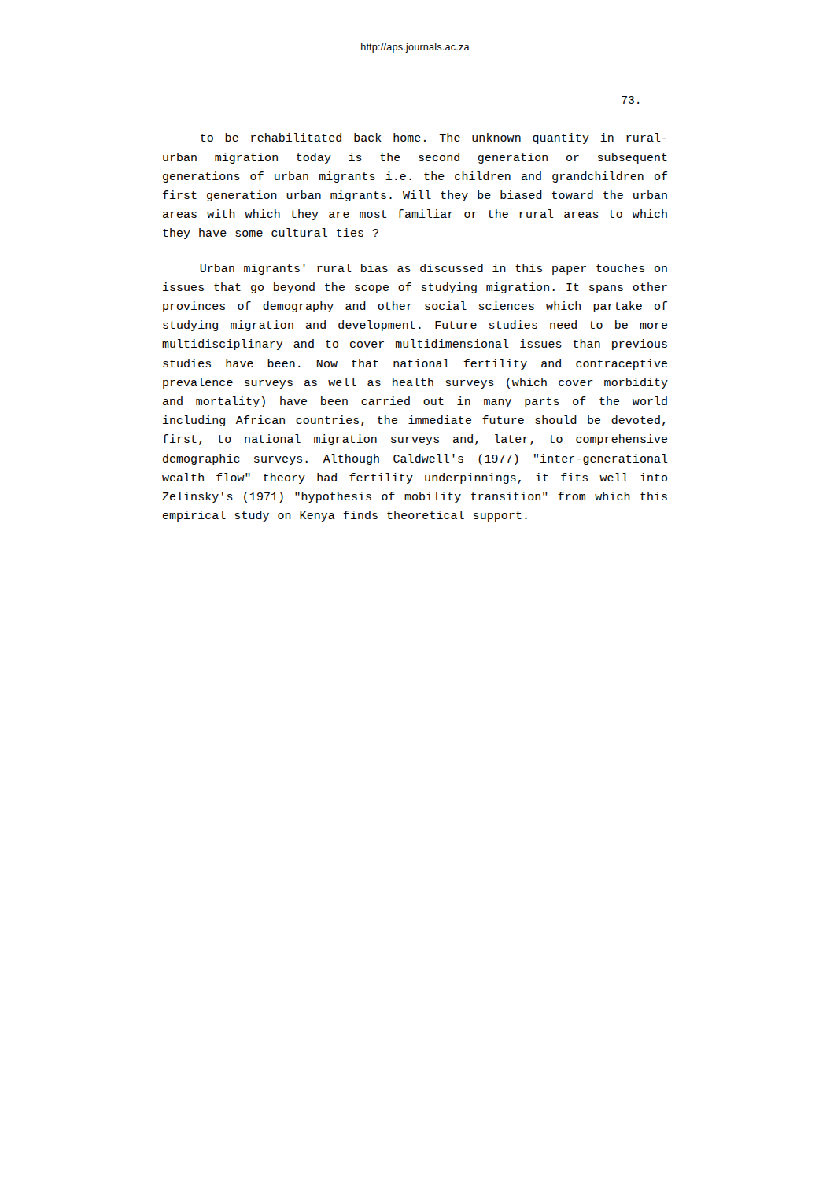http://aps.journals.ac.za
73.
to be rehabilitated back home. The unknown quantity in rural-urban migration today is the second generation or subsequent generations of urban migrants i.e. the children and grandchildren of first generation urban migrants. Will they be biased toward the urban areas with which they are most familiar or the rural areas to which they have some cultural ties ?
Urban migrants′ rural bias as discussed in this paper touches on issues that go beyond the scope of studying migration. It spans other provinces of demography and other social sciences which partake of studying migration and development. Future studies need to be more multidisciplinary and to cover multidimensional issues than previous studies have been. Now that national fertility and contraceptive prevalence surveys as well as health surveys (which cover morbidity and mortality) have been carried out in many parts of the world including African countries, the immediate future should be devoted, first, to national migration surveys and, later, to comprehensive demographic surveys. Although Caldwell′s (1977) "inter-generational wealth flow" theory had fertility underpinnings, it fits well into Zelinsky′s (1971) "hypothesis of mobility transition" from which this empirical study on Kenya finds theoretical support.